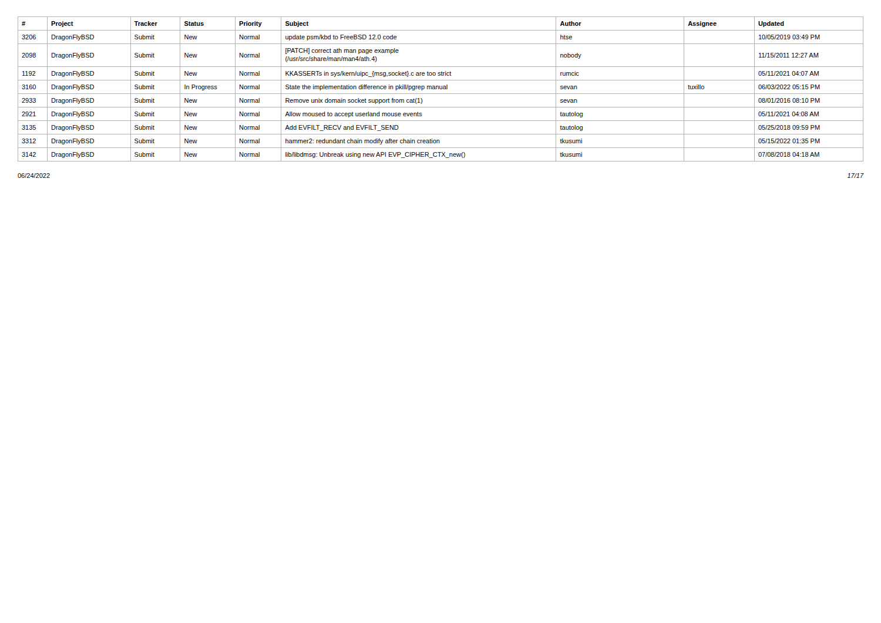| # | Project | Tracker | Status | Priority | Subject | Author | Assignee | Updated |
| --- | --- | --- | --- | --- | --- | --- | --- | --- |
| 3206 | DragonFlyBSD | Submit | New | Normal | update psm/kbd to FreeBSD 12.0 code | htse | | 10/05/2019 03:49 PM |
| 2098 | DragonFlyBSD | Submit | New | Normal | [PATCH] correct ath man page example (/usr/src/share/man/man4/ath.4) | nobody | | 11/15/2011 12:27 AM |
| 1192 | DragonFlyBSD | Submit | New | Normal | KKASSERTs in sys/kern/uipc_{msg,socket}.c are too strict | rumcic | | 05/11/2021 04:07 AM |
| 3160 | DragonFlyBSD | Submit | In Progress | Normal | State the implementation difference in pkill/pgrep manual | sevan | tuxillo | 06/03/2022 05:15 PM |
| 2933 | DragonFlyBSD | Submit | New | Normal | Remove unix domain socket support from cat(1) | sevan | | 08/01/2016 08:10 PM |
| 2921 | DragonFlyBSD | Submit | New | Normal | Allow moused to accept userland mouse events | tautolog | | 05/11/2021 04:08 AM |
| 3135 | DragonFlyBSD | Submit | New | Normal | Add EVFILT_RECV and EVFILT_SEND | tautolog | | 05/25/2018 09:59 PM |
| 3312 | DragonFlyBSD | Submit | New | Normal | hammer2: redundant chain modify after chain creation | tkusumi | | 05/15/2022 01:35 PM |
| 3142 | DragonFlyBSD | Submit | New | Normal | lib/libdmsg: Unbreak using new API EVP_CIPHER_CTX_new() | tkusumi | | 07/08/2018 04:18 AM |
06/24/2022 17/17